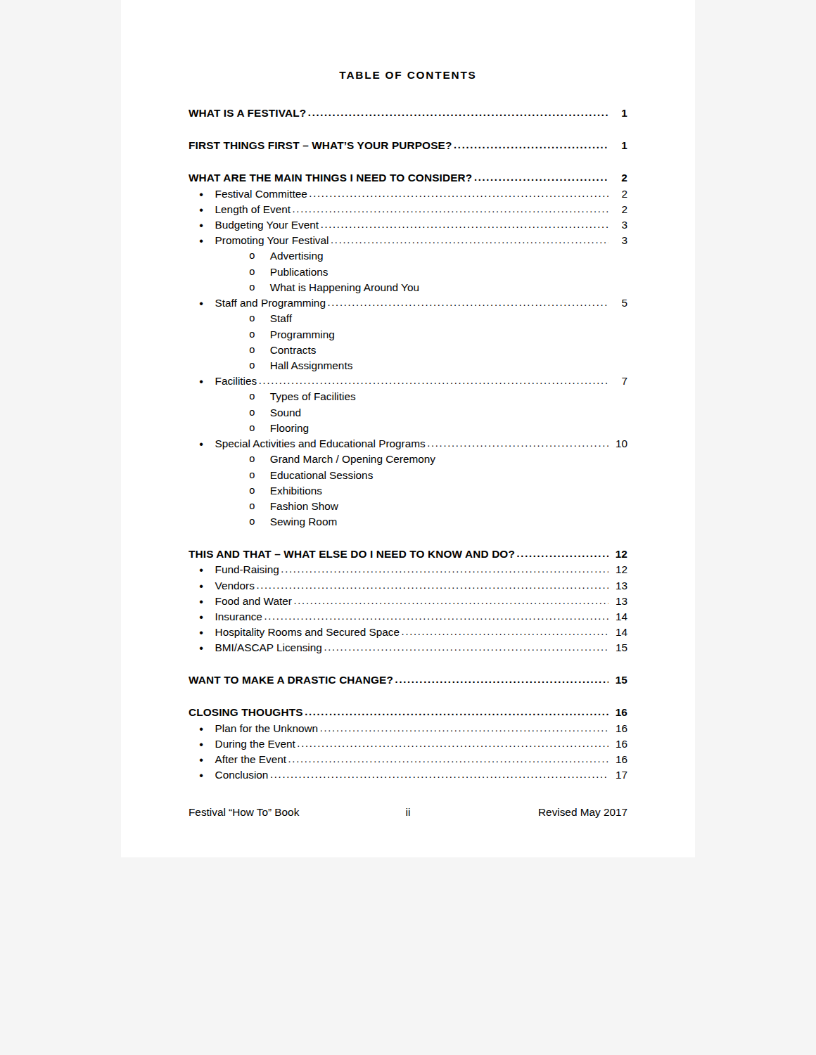Table of Contents
What is a Festival? .......................................................................................................................... 1
First Things First – What’s Your Purpose? .......................................................................................................................... 1
What are the Main Things I Need to Consider? .......................................................................................................................... 2
Festival Committee .......................................................................................................................... 2
Length of Event .......................................................................................................................... 2
Budgeting Your Event .......................................................................................................................... 3
Promoting Your Festival .......................................................................................................................... 3
Advertising
Publications
What is Happening Around You
Staff and Programming .......................................................................................................................... 5
Staff
Programming
Contracts
Hall Assignments
Facilities .......................................................................................................................... 7
Types of Facilities
Sound
Flooring
Special Activities and Educational Programs .......................................................................................................................... 10
Grand March / Opening Ceremony
Educational Sessions
Exhibitions
Fashion Show
Sewing Room
This and That – What Else Do I Need to Know and Do? .......................................................................................................................... 12
Fund-Raising .......................................................................................................................... 12
Vendors .......................................................................................................................... 13
Food and Water .......................................................................................................................... 13
Insurance .......................................................................................................................... 14
Hospitality Rooms and Secured Space .......................................................................................................................... 14
BMI/ASCAP Licensing .......................................................................................................................... 15
Want to Make a Drastic Change? .......................................................................................................................... 15
Closing Thoughts .......................................................................................................................... 16
Plan for the Unknown .......................................................................................................................... 16
During the Event .......................................................................................................................... 16
After the Event .......................................................................................................................... 16
Conclusion .......................................................................................................................... 17
Festival “How To” Book ii Revised May 2017